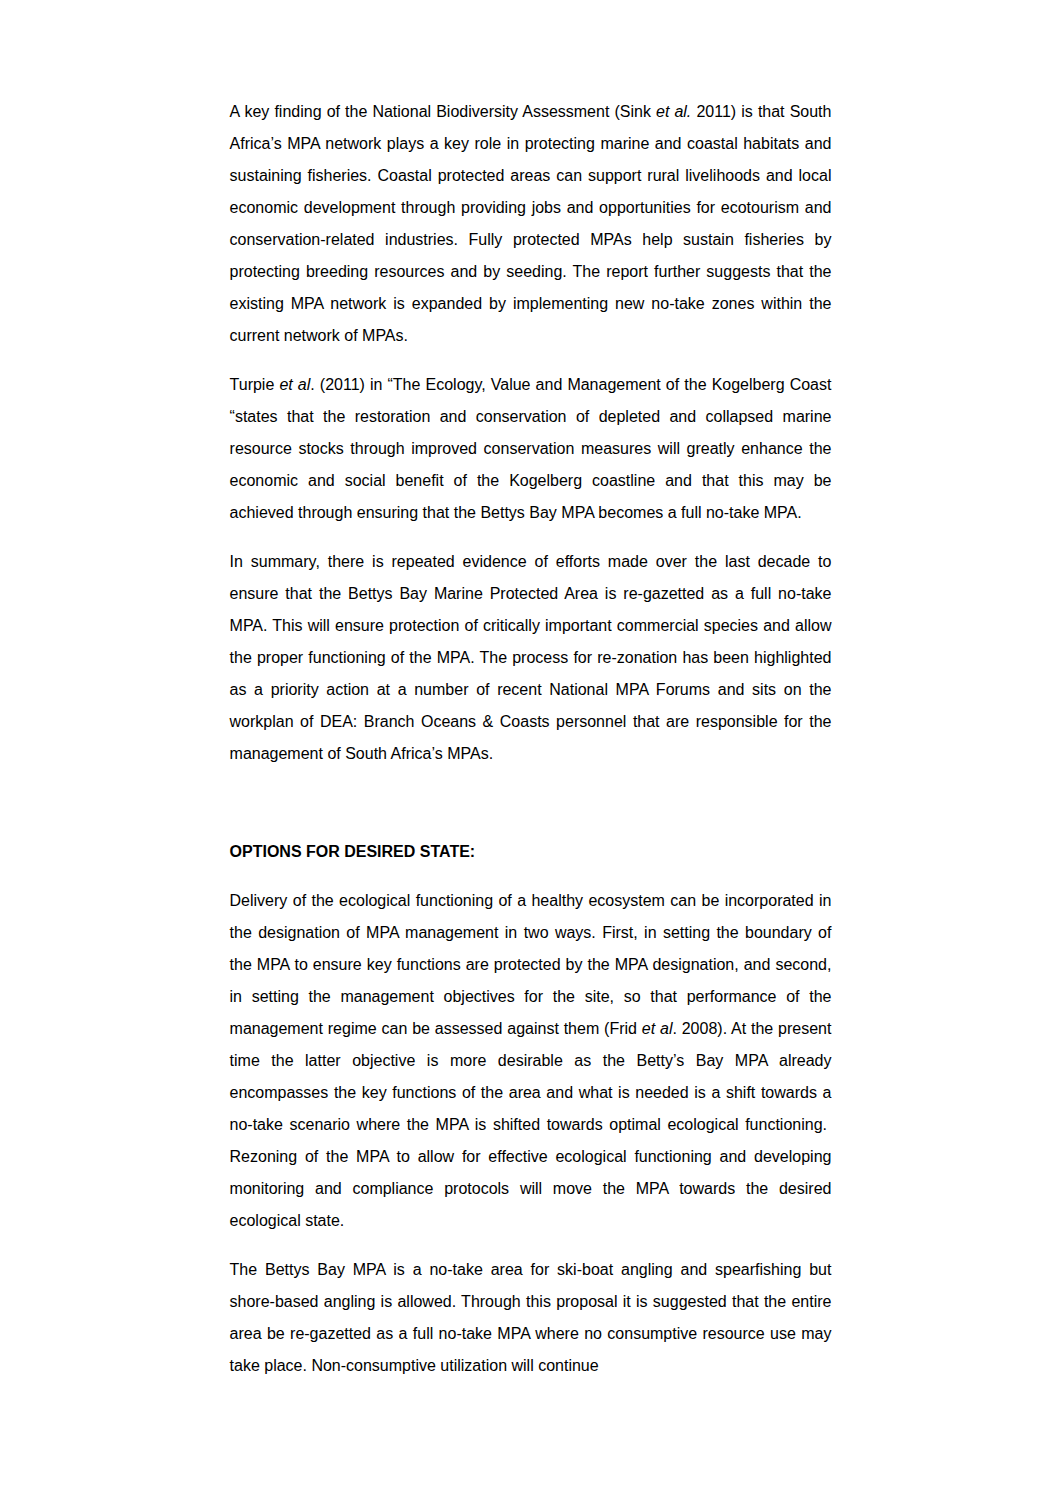A key finding of the National Biodiversity Assessment (Sink et al. 2011) is that South Africa’s MPA network plays a key role in protecting marine and coastal habitats and sustaining fisheries. Coastal protected areas can support rural livelihoods and local economic development through providing jobs and opportunities for ecotourism and conservation-related industries. Fully protected MPAs help sustain fisheries by protecting breeding resources and by seeding. The report further suggests that the existing MPA network is expanded by implementing new no-take zones within the current network of MPAs.
Turpie et al. (2011) in “The Ecology, Value and Management of the Kogelberg Coast “states that the restoration and conservation of depleted and collapsed marine resource stocks through improved conservation measures will greatly enhance the economic and social benefit of the Kogelberg coastline and that this may be achieved through ensuring that the Bettys Bay MPA becomes a full no-take MPA.
In summary, there is repeated evidence of efforts made over the last decade to ensure that the Bettys Bay Marine Protected Area is re-gazetted as a full no-take MPA. This will ensure protection of critically important commercial species and allow the proper functioning of the MPA. The process for re-zonation has been highlighted as a priority action at a number of recent National MPA Forums and sits on the workplan of DEA: Branch Oceans & Coasts personnel that are responsible for the management of South Africa’s MPAs.
OPTIONS FOR DESIRED STATE:
Delivery of the ecological functioning of a healthy ecosystem can be incorporated in the designation of MPA management in two ways. First, in setting the boundary of the MPA to ensure key functions are protected by the MPA designation, and second, in setting the management objectives for the site, so that performance of the management regime can be assessed against them (Frid et al. 2008). At the present time the latter objective is more desirable as the Betty’s Bay MPA already encompasses the key functions of the area and what is needed is a shift towards a no-take scenario where the MPA is shifted towards optimal ecological functioning. Rezoning of the MPA to allow for effective ecological functioning and developing monitoring and compliance protocols will move the MPA towards the desired ecological state.
The Bettys Bay MPA is a no-take area for ski-boat angling and spearfishing but shore-based angling is allowed. Through this proposal it is suggested that the entire area be re-gazetted as a full no-take MPA where no consumptive resource use may take place. Non-consumptive utilization will continue